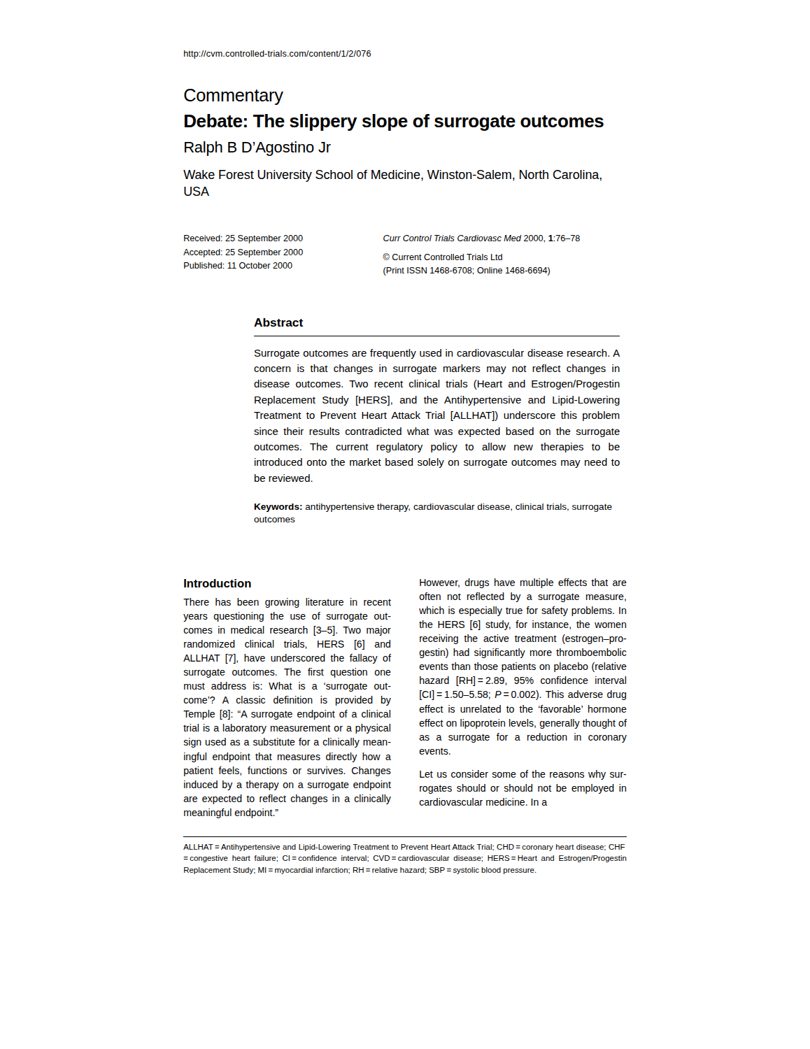http://cvm.controlled-trials.com/content/1/2/076
Commentary
Debate: The slippery slope of surrogate outcomes
Ralph B D’Agostino Jr
Wake Forest University School of Medicine, Winston-Salem, North Carolina, USA
Received: 25 September 2000
Accepted: 25 September 2000
Published: 11 October 2000
Curr Control Trials Cardiovasc Med 2000, 1:76–78
© Current Controlled Trials Ltd
(Print ISSN 1468-6708; Online 1468-6694)
Abstract
Surrogate outcomes are frequently used in cardiovascular disease research. A concern is that changes in surrogate markers may not reflect changes in disease outcomes. Two recent clinical trials (Heart and Estrogen/Progestin Replacement Study [HERS], and the Antihypertensive and Lipid-Lowering Treatment to Prevent Heart Attack Trial [ALLHAT]) underscore this problem since their results contradicted what was expected based on the surrogate outcomes. The current regulatory policy to allow new therapies to be introduced onto the market based solely on surrogate outcomes may need to be reviewed.
Keywords: antihypertensive therapy, cardiovascular disease, clinical trials, surrogate outcomes
Introduction
There has been growing literature in recent years questioning the use of surrogate outcomes in medical research [3–5]. Two major randomized clinical trials, HERS [6] and ALLHAT [7], have underscored the fallacy of surrogate outcomes. The first question one must address is: What is a ‘surrogate outcome’? A classic definition is provided by Temple [8]: “A surrogate endpoint of a clinical trial is a laboratory measurement or a physical sign used as a substitute for a clinically meaningful endpoint that measures directly how a patient feels, functions or survives. Changes induced by a therapy on a surrogate endpoint are expected to reflect changes in a clinically meaningful endpoint.”
However, drugs have multiple effects that are often not reflected by a surrogate measure, which is especially true for safety problems. In the HERS [6] study, for instance, the women receiving the active treatment (estrogen–progestin) had significantly more thromboembolic events than those patients on placebo (relative hazard [RH] = 2.89, 95% confidence interval [CI] = 1.50–5.58; P = 0.002). This adverse drug effect is unrelated to the ‘favorable’ hormone effect on lipoprotein levels, generally thought of as a surrogate for a reduction in coronary events.
Let us consider some of the reasons why surrogates should or should not be employed in cardiovascular medicine. In a
ALLHAT = Antihypertensive and Lipid-Lowering Treatment to Prevent Heart Attack Trial; CHD = coronary heart disease; CHF = congestive heart failure; CI = confidence interval; CVD = cardiovascular disease; HERS = Heart and Estrogen/Progestin Replacement Study; MI = myocardial infarction; RH = relative hazard; SBP = systolic blood pressure.